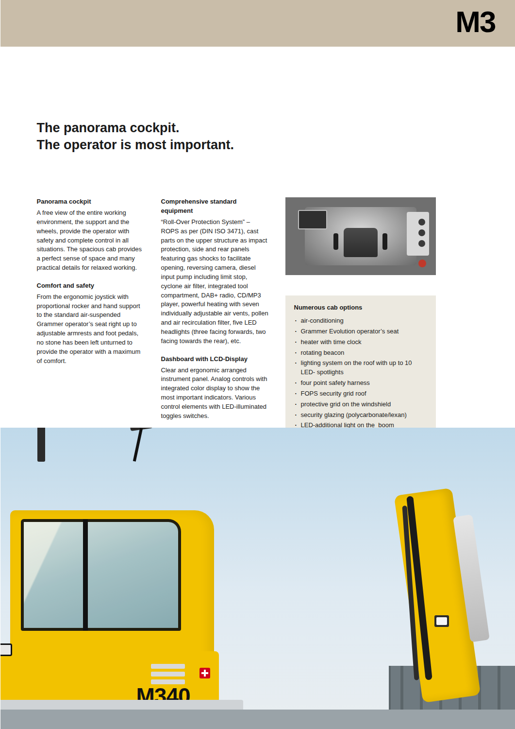M3
The panorama cockpit.
The operator is most important.
Panorama cockpit
A free view of the entire working environment, the support and the wheels, provide the operator with safety and complete control in all situations. The spacious cab provides a perfect sense of space and many practical details for relaxed working.
Comfort and safety
From the ergonomic joystick with proportional rocker and hand support to the standard air-suspended Grammer operator’s seat right up to adjustable armrests and foot pedals, no stone has been left unturned to provide the operator with a maximum of comfort.
Comprehensive standard equipment
“Roll-Over Protection System” – ROPS as per (DIN ISO 3471), cast parts on the upper structure as impact protection, side and rear panels featuring gas shocks to facilitate opening, reversing camera, diesel input pump including limit stop, cyclone air filter, integrated tool compartment, DAB+ radio, CD/MP3 player, powerful heating with seven individually adjustable air vents, pollen and air recirculation filter, five LED headlights (three facing forwards, two facing towards the rear), etc.
Dashboard with LCD-Display
Clear and ergonomic arranged instrument panel. Analog controls with integrated color display to show the most important indicators. Various control elements with LED-illuminated toggles switches.
Numerous cab options
air-conditioning
Grammer Evolution operator’s seat
heater with time clock
rotating beacon
lighting system on the roof with up to 10 LED- spotlights
four point safety harness
FOPS security grid roof
protective grid on the windshield
security glazing (polycarbonate/lexan)
LED-additional light on the boom
additional external tool box
special color
telediagnostic service / lock out switch
M340